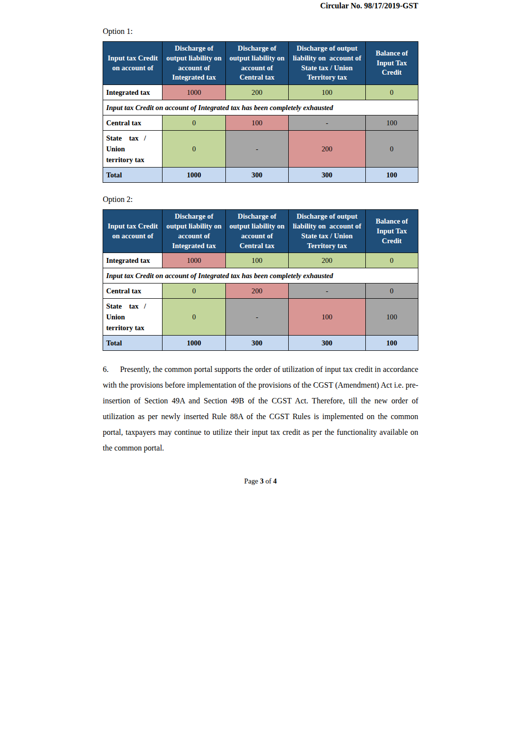Circular No. 98/17/2019-GST
Option 1:
| Input tax Credit on account of | Discharge of output liability on account of Integrated tax | Discharge of output liability on account of Central tax | Discharge of output liability on account of State tax / Union Territory tax | Balance of Input Tax Credit |
| --- | --- | --- | --- | --- |
| Integrated tax | 1000 | 200 | 100 | 0 |
| Input tax Credit on account of Integrated tax has been completely exhausted |
| Central tax | 0 | 100 | - | 100 |
| State tax / Union territory tax | 0 | - | 200 | 0 |
| Total | 1000 | 300 | 300 | 100 |
Option 2:
| Input tax Credit on account of | Discharge of output liability on account of Integrated tax | Discharge of output liability on account of Central tax | Discharge of output liability on account of State tax / Union Territory tax | Balance of Input Tax Credit |
| --- | --- | --- | --- | --- |
| Integrated tax | 1000 | 100 | 200 | 0 |
| Input tax Credit on account of Integrated tax has been completely exhausted |
| Central tax | 0 | 200 | - | 0 |
| State tax / Union territory tax | 0 | - | 100 | 100 |
| Total | 1000 | 300 | 300 | 100 |
6. Presently, the common portal supports the order of utilization of input tax credit in accordance with the provisions before implementation of the provisions of the CGST (Amendment) Act i.e. pre-insertion of Section 49A and Section 49B of the CGST Act. Therefore, till the new order of utilization as per newly inserted Rule 88A of the CGST Rules is implemented on the common portal, taxpayers may continue to utilize their input tax credit as per the functionality available on the common portal.
Page 3 of 4